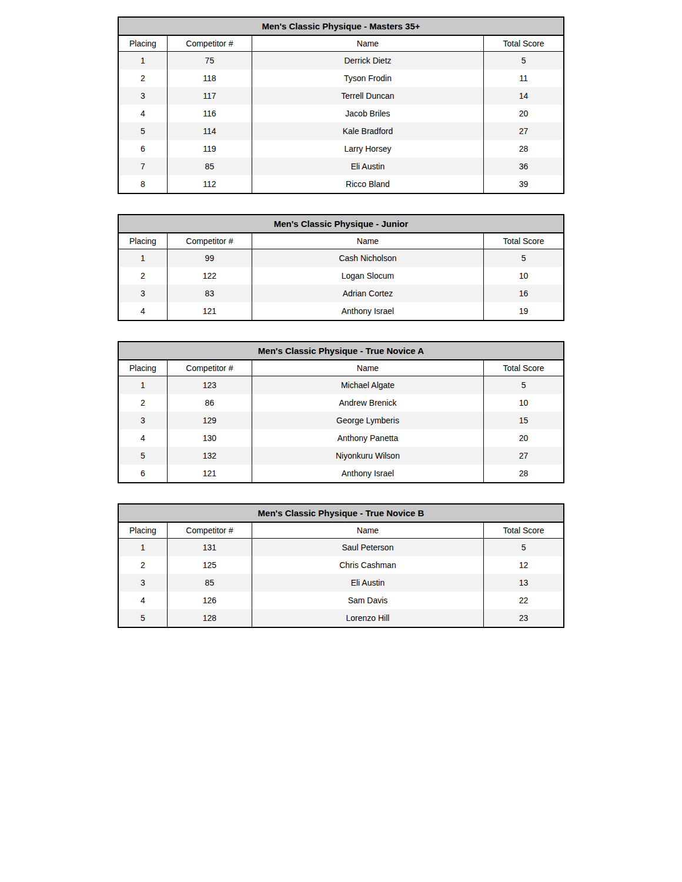Men's Classic Physique - Masters 35+
| Placing | Competitor # | Name | Total Score |
| --- | --- | --- | --- |
| 1 | 75 | Derrick Dietz | 5 |
| 2 | 118 | Tyson Frodin | 11 |
| 3 | 117 | Terrell Duncan | 14 |
| 4 | 116 | Jacob Briles | 20 |
| 5 | 114 | Kale Bradford | 27 |
| 6 | 119 | Larry Horsey | 28 |
| 7 | 85 | Eli Austin | 36 |
| 8 | 112 | Ricco Bland | 39 |
Men's Classic Physique - Junior
| Placing | Competitor # | Name | Total Score |
| --- | --- | --- | --- |
| 1 | 99 | Cash Nicholson | 5 |
| 2 | 122 | Logan Slocum | 10 |
| 3 | 83 | Adrian Cortez | 16 |
| 4 | 121 | Anthony Israel | 19 |
Men's Classic Physique - True Novice A
| Placing | Competitor # | Name | Total Score |
| --- | --- | --- | --- |
| 1 | 123 | Michael Algate | 5 |
| 2 | 86 | Andrew Brenick | 10 |
| 3 | 129 | George Lymberis | 15 |
| 4 | 130 | Anthony Panetta | 20 |
| 5 | 132 | Niyonkuru Wilson | 27 |
| 6 | 121 | Anthony Israel | 28 |
Men's Classic Physique - True Novice B
| Placing | Competitor # | Name | Total Score |
| --- | --- | --- | --- |
| 1 | 131 | Saul Peterson | 5 |
| 2 | 125 | Chris Cashman | 12 |
| 3 | 85 | Eli Austin | 13 |
| 4 | 126 | Sam Davis | 22 |
| 5 | 128 | Lorenzo Hill | 23 |